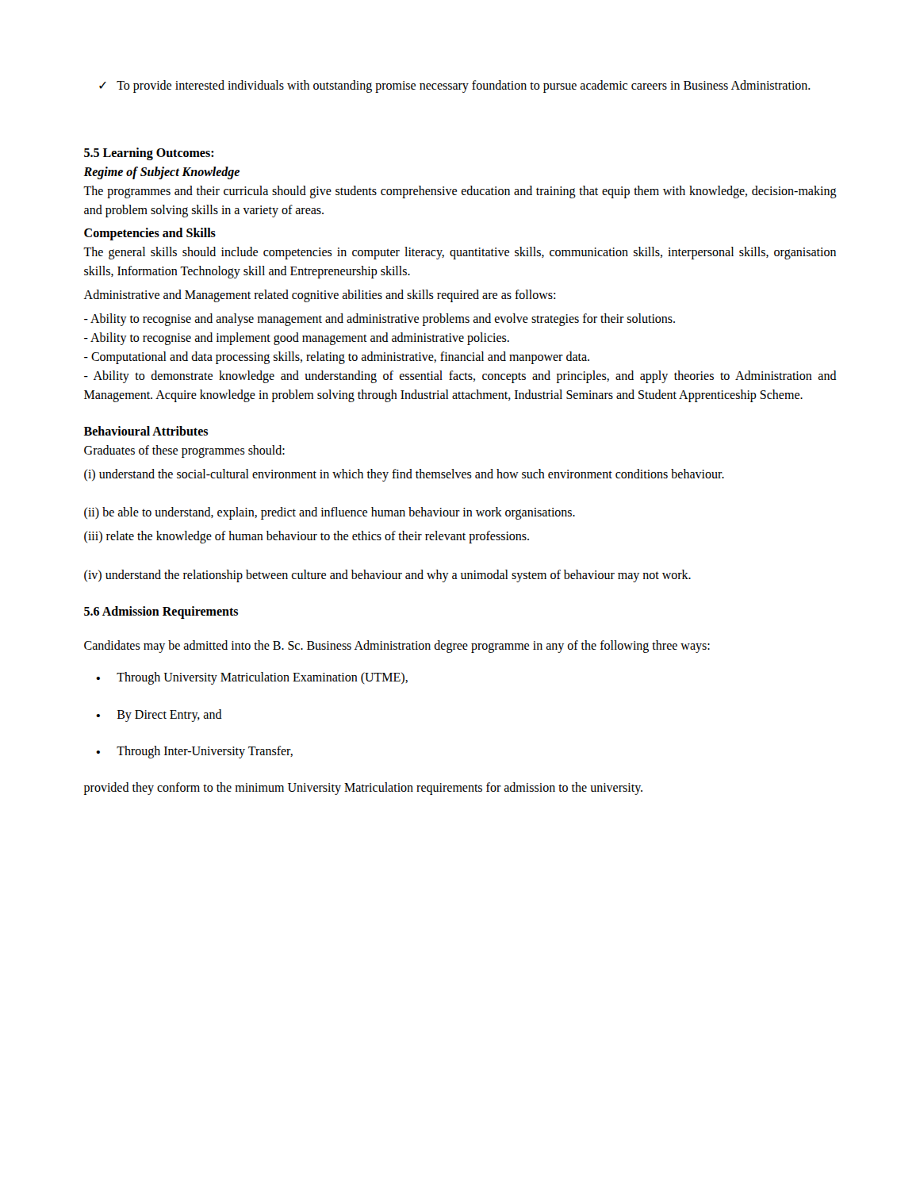To provide interested individuals with outstanding promise necessary foundation to pursue academic careers in Business Administration.
5.5 Learning Outcomes:
Regime of Subject Knowledge
The programmes and their curricula should give students comprehensive education and training that equip them with knowledge, decision-making and problem solving skills in a variety of areas.
Competencies and Skills
The general skills should include competencies in computer literacy, quantitative skills, communication skills, interpersonal skills, organisation skills, Information Technology skill and Entrepreneurship skills.
Administrative and Management related cognitive abilities and skills required are as follows:
- Ability to recognise and analyse management and administrative problems and evolve strategies for their solutions.
- Ability to recognise and implement good management and administrative policies.
- Computational and data processing skills, relating to administrative, financial and manpower data.
- Ability to demonstrate knowledge and understanding of essential facts, concepts and principles, and apply theories to Administration and Management. Acquire knowledge in problem solving through Industrial attachment, Industrial Seminars and Student Apprenticeship Scheme.
Behavioural Attributes
Graduates of these programmes should:
(i) understand the social-cultural environment in which they find themselves and how such environment conditions behaviour.
(ii) be able to understand, explain, predict and influence human behaviour in work organisations.
(iii) relate the knowledge of human behaviour to the ethics of their relevant professions.
(iv) understand the relationship between culture and behaviour and why a unimodal system of behaviour may not work.
5.6 Admission Requirements
Candidates may be admitted into the B. Sc. Business Administration degree programme in any of the following three ways:
Through University Matriculation Examination (UTME),
By Direct Entry, and
Through Inter-University Transfer,
provided they conform to the minimum University Matriculation requirements for admission to the university.